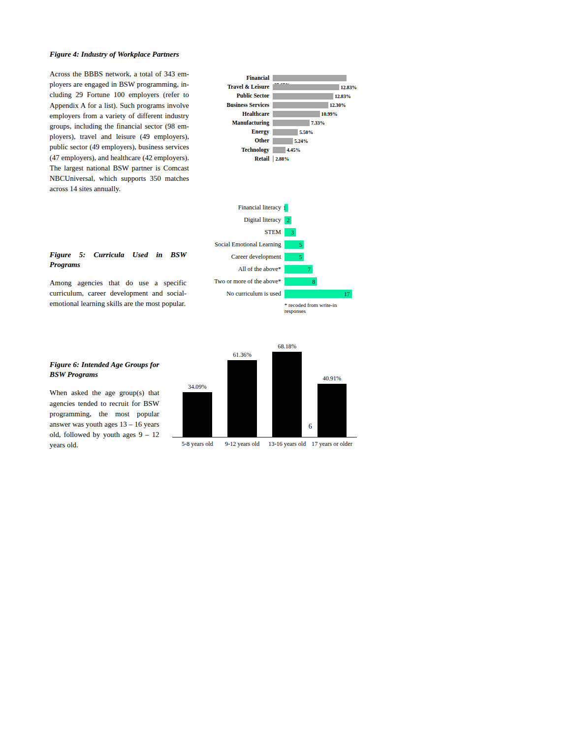Figure 4: Industry of Workplace Partners
Across the BBBS network, a total of 343 employers are engaged in BSW programming, including 29 Fortune 100 employers (refer to Appendix A for a list). Such programs involve employers from a variety of different industry groups, including the financial sector (98 employers), travel and leisure (49 employers), public sector (49 employers), business services (47 employers), and healthcare (42 employers). The largest national BSW partner is Comcast NBCUniversal, which supports 350 matches across 14 sites annually.
Financial
25.65%
Travel & Leisure
12.83%
Public Sector
12.83%
Business Services
12.30%
Healthcare
10.99%
Manufacturing
7.33%
Energy
5.50%
Other
5.24%
Technology
4.45%
Retail
2.88%
Figure 5: Curricula Used in BSW Programs
Among agencies that do use a specific curriculum, career development and social-emotional learning skills are the most popular.
Financial literacy
1
Digital literacy
2
STEM
3
Social Emotional Learning
5
Career development
5
All of the above*
7
Two or more of the above*
8
No curriculum is used
17
* recoded from write-in responses
Figure 6: Intended Age Groups for BSW Programs
When asked the age group(s) that agencies tended to recruit for BSW programming, the most popular answer was youth ages 13 – 16 years old, followed by youth ages 9 – 12 years old.
34.09%
61.36%
68.18%
40.91%
5-8 years old
9-12 years old
13-16 years old
17 years or older
6